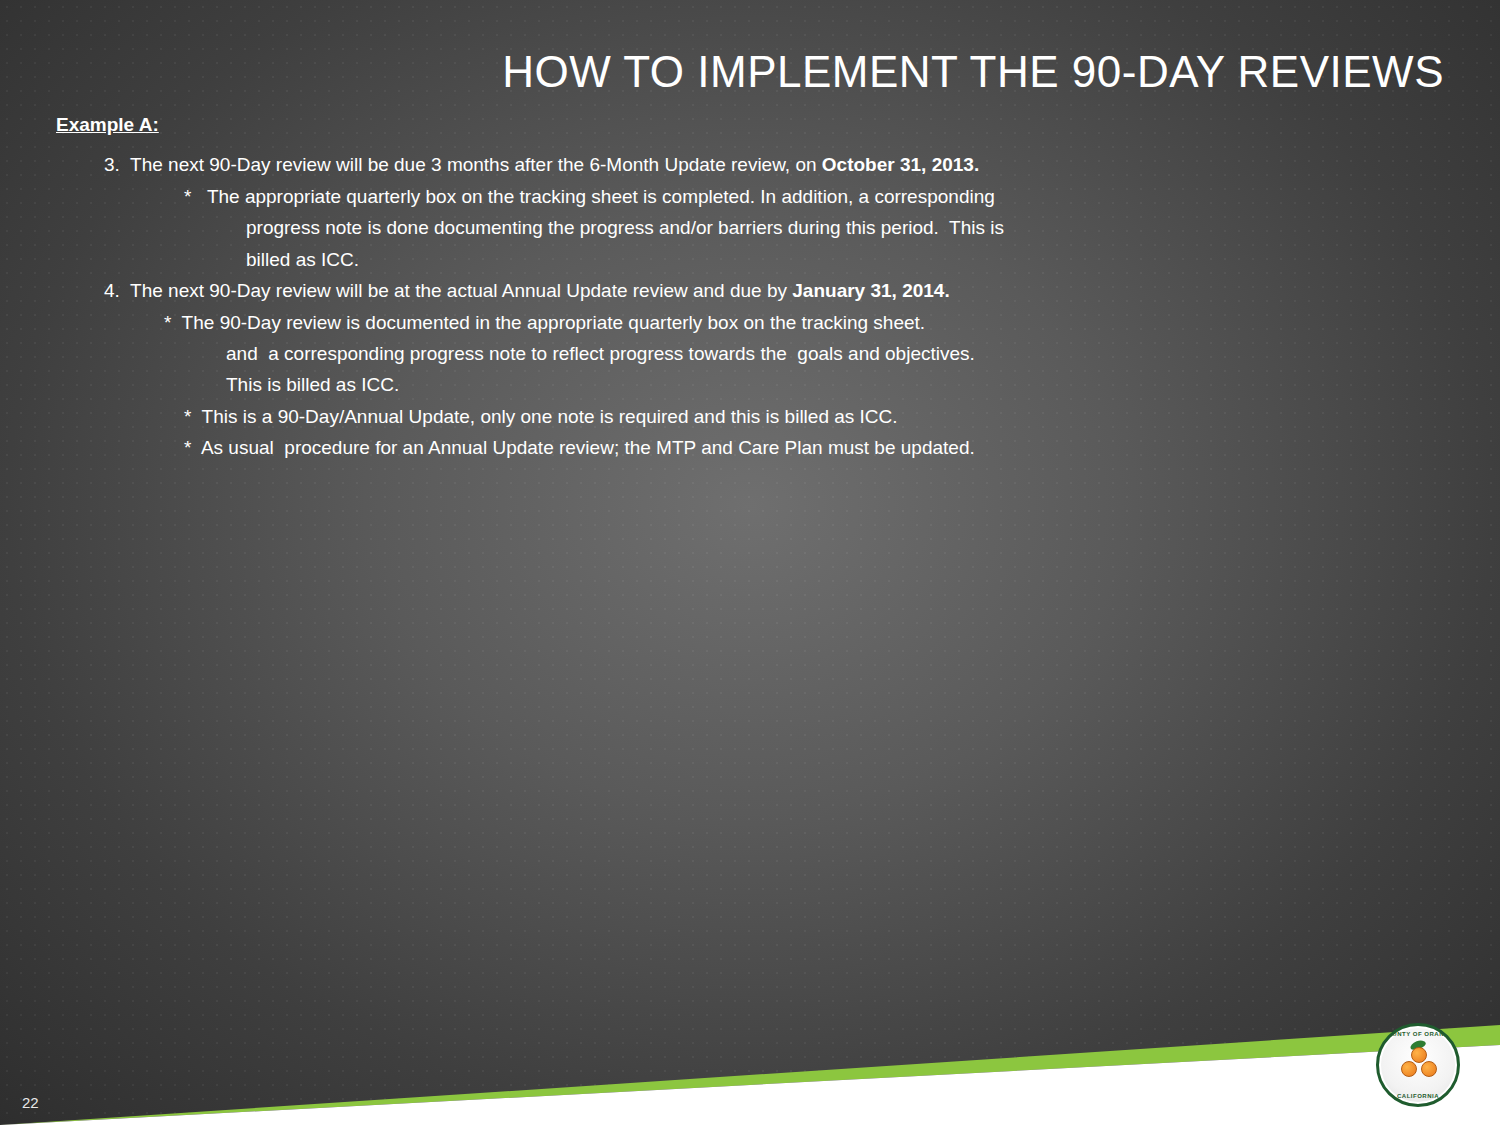HOW TO IMPLEMENT THE 90-DAY REVIEWS
Example A:
3. The next 90-Day review will be due 3 months after the 6-Month Update review, on October 31, 2013.
* The appropriate quarterly box on the tracking sheet is completed. In addition, a corresponding
progress note is done documenting the progress and/or barriers during this period. This is
billed as ICC.
4. The next 90-Day review will be at the actual Annual Update review and due by January 31, 2014.
* The 90-Day review is documented in the appropriate quarterly box on the tracking sheet.
and a corresponding progress note to reflect progress towards the goals and objectives.
This is billed as ICC.
* This is a 90-Day/Annual Update, only one note is required and this is billed as ICC.
* As usual procedure for an Annual Update review; the MTP and Care Plan must be updated.
22
COUNTY OF ORANGE CALIFORNIA